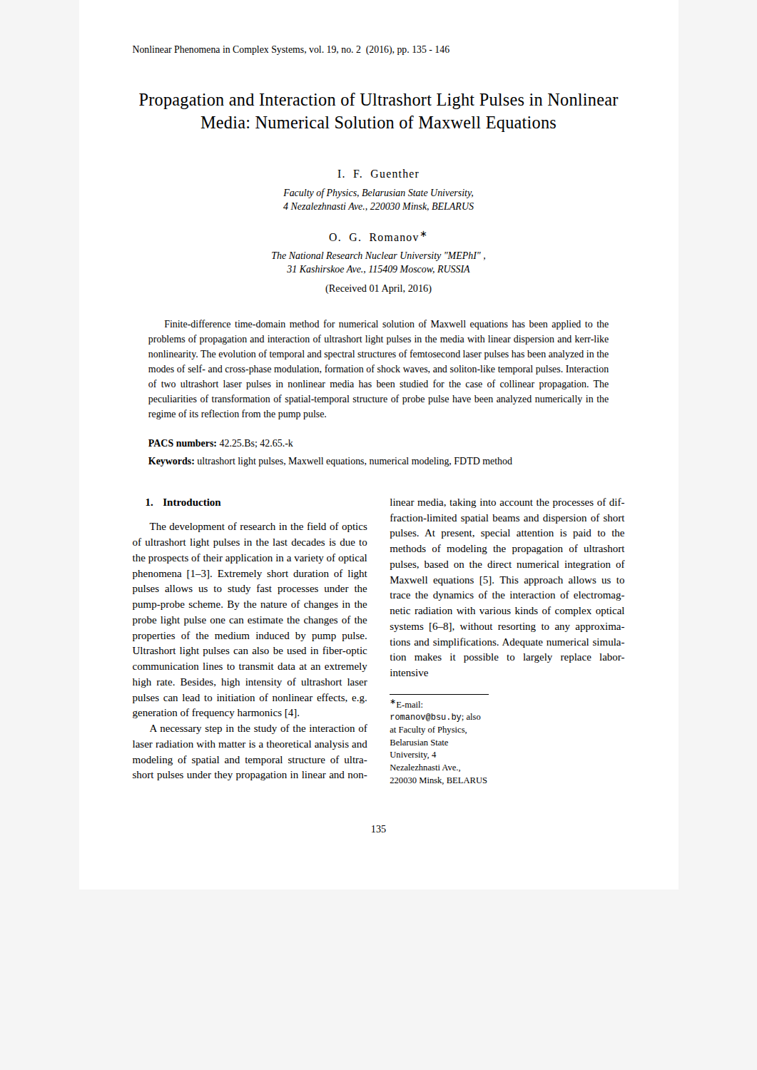Nonlinear Phenomena in Complex Systems, vol. 19, no. 2 (2016), pp. 135 - 146
Propagation and Interaction of Ultrashort Light Pulses in Nonlinear Media: Numerical Solution of Maxwell Equations
I. F. Guenther
Faculty of Physics, Belarusian State University, 4 Nezalezhnasti Ave., 220030 Minsk, BELARUS
O. G. Romanov∗
The National Research Nuclear University "MEPhI" , 31 Kashirskoe Ave., 115409 Moscow, RUSSIA
(Received 01 April, 2016)
Finite-difference time-domain method for numerical solution of Maxwell equations has been applied to the problems of propagation and interaction of ultrashort light pulses in the media with linear dispersion and kerr-like nonlinearity. The evolution of temporal and spectral structures of femtosecond laser pulses has been analyzed in the modes of self- and cross-phase modulation, formation of shock waves, and soliton-like temporal pulses. Interaction of two ultrashort laser pulses in nonlinear media has been studied for the case of collinear propagation. The peculiarities of transformation of spatial-temporal structure of probe pulse have been analyzed numerically in the regime of its reflection from the pump pulse.
PACS numbers: 42.25.Bs; 42.65.-k
Keywords: ultrashort light pulses, Maxwell equations, numerical modeling, FDTD method
1. Introduction
The development of research in the field of optics of ultrashort light pulses in the last decades is due to the prospects of their application in a variety of optical phenomena [1–3]. Extremely short duration of light pulses allows us to study fast processes under the pump-probe scheme. By the nature of changes in the probe light pulse one can estimate the changes of the properties of the medium induced by pump pulse. Ultrashort light pulses can also be used in fiber-optic communication lines to transmit data at an extremely high rate. Besides, high intensity of ultrashort laser pulses can lead to initiation of nonlinear effects, e.g. generation of frequency harmonics [4].
A necessary step in the study of the interaction of laser radiation with matter is a theoretical analysis and modeling of spatial and temporal structure of ultrashort pulses under they propagation in linear and nonlinear media, taking into account the processes of diffraction-limited spatial beams and dispersion of short pulses. At present, special attention is paid to the methods of modeling the propagation of ultrashort pulses, based on the direct numerical integration of Maxwell equations [5]. This approach allows us to trace the dynamics of the interaction of electromagnetic radiation with various kinds of complex optical systems [6–8], without resorting to any approximations and simplifications. Adequate numerical simulation makes it possible to largely replace labor-intensive
∗E-mail: romanov@bsu.by; also at Faculty of Physics, Belarusian State University, 4 Nezalezhnasti Ave., 220030 Minsk, BELARUS
135